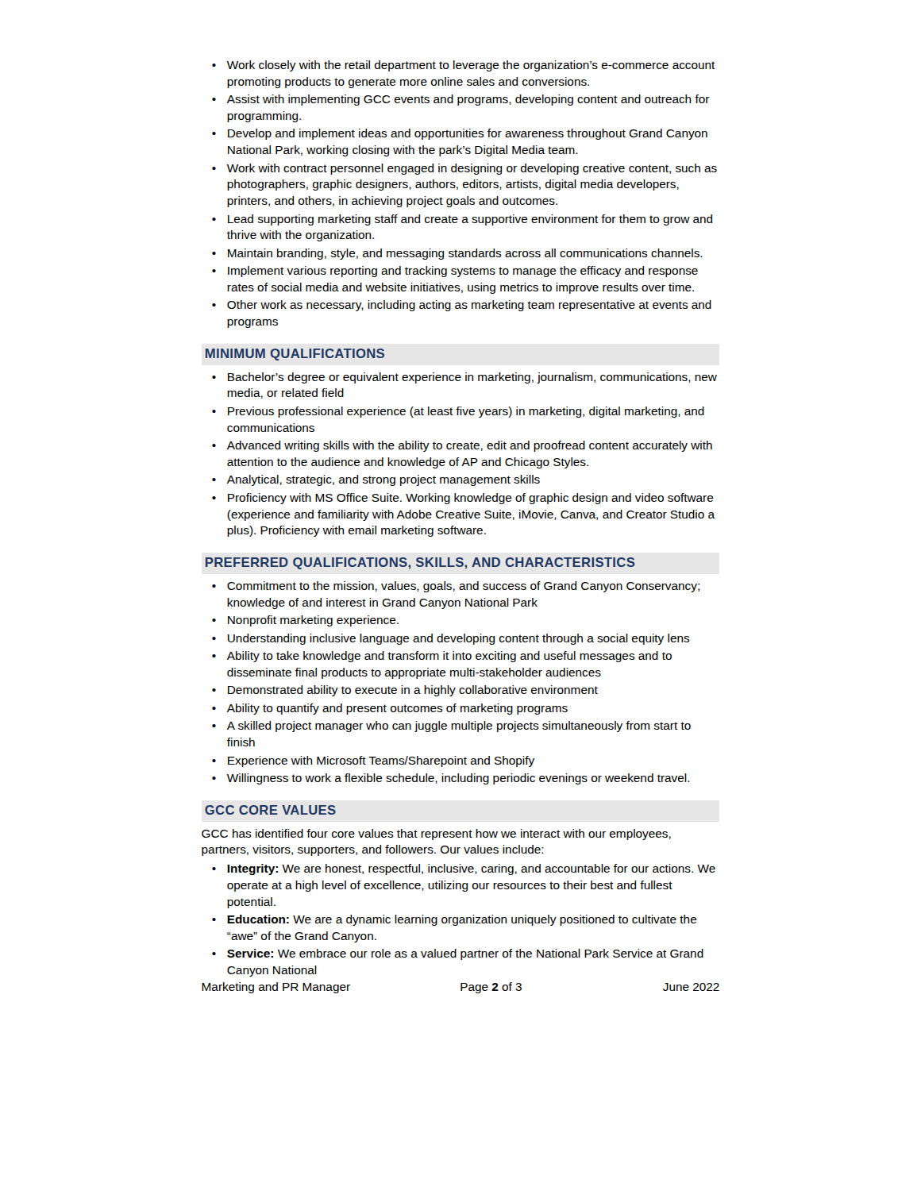Work closely with the retail department to leverage the organization’s e-commerce account promoting products to generate more online sales and conversions.
Assist with implementing GCC events and programs, developing content and outreach for programming.
Develop and implement ideas and opportunities for awareness throughout Grand Canyon National Park, working closing with the park’s Digital Media team.
Work with contract personnel engaged in designing or developing creative content, such as photographers, graphic designers, authors, editors, artists, digital media developers, printers, and others, in achieving project goals and outcomes.
Lead supporting marketing staff and create a supportive environment for them to grow and thrive with the organization.
Maintain branding, style, and messaging standards across all communications channels.
Implement various reporting and tracking systems to manage the efficacy and response rates of social media and website initiatives, using metrics to improve results over time.
Other work as necessary, including acting as marketing team representative at events and programs
Minimum Qualifications
Bachelor’s degree or equivalent experience in marketing, journalism, communications, new media, or related field
Previous professional experience (at least five years) in marketing, digital marketing, and communications
Advanced writing skills with the ability to create, edit and proofread content accurately with attention to the audience and knowledge of AP and Chicago Styles.
Analytical, strategic, and strong project management skills
Proficiency with MS Office Suite. Working knowledge of graphic design and video software (experience and familiarity with Adobe Creative Suite, iMovie, Canva, and Creator Studio a plus). Proficiency with email marketing software.
Preferred Qualifications, Skills, and Characteristics
Commitment to the mission, values, goals, and success of Grand Canyon Conservancy; knowledge of and interest in Grand Canyon National Park
Nonprofit marketing experience.
Understanding inclusive language and developing content through a social equity lens
Ability to take knowledge and transform it into exciting and useful messages and to disseminate final products to appropriate multi-stakeholder audiences
Demonstrated ability to execute in a highly collaborative environment
Ability to quantify and present outcomes of marketing programs
A skilled project manager who can juggle multiple projects simultaneously from start to finish
Experience with Microsoft Teams/Sharepoint and Shopify
Willingness to work a flexible schedule, including periodic evenings or weekend travel.
GCC Core Values
GCC has identified four core values that represent how we interact with our employees, partners, visitors, supporters, and followers. Our values include:
Integrity: We are honest, respectful, inclusive, caring, and accountable for our actions. We operate at a high level of excellence, utilizing our resources to their best and fullest potential.
Education: We are a dynamic learning organization uniquely positioned to cultivate the “awe” of the Grand Canyon.
Service: We embrace our role as a valued partner of the National Park Service at Grand Canyon National
Marketing and PR Manager
Page 2 of 3
June 2022